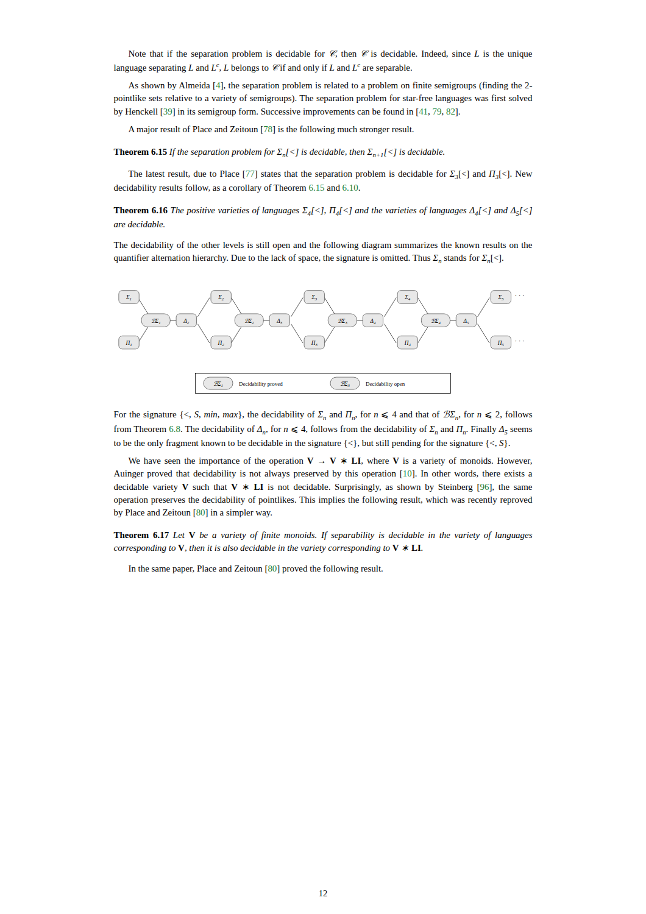Note that if the separation problem is decidable for 𝒞, then 𝒞 is decidable. Indeed, since L is the unique language separating L and Lc, L belongs to 𝒞 if and only if L and Lc are separable.
As shown by Almeida [4], the separation problem is related to a problem on finite semigroups (finding the 2-pointlike sets relative to a variety of semigroups). The separation problem for star-free languages was first solved by Henckell [39] in its semigroup form. Successive improvements can be found in [41, 79, 82].
A major result of Place and Zeitoun [78] is the following much stronger result.
Theorem 6.15 If the separation problem for Σn[<] is decidable, then Σn+1[<] is decidable.
The latest result, due to Place [77] states that the separation problem is decidable for Σ3[<] and Π3[<]. New decidability results follow, as a corollary of Theorem 6.15 and 6.10.
Theorem 6.16 The positive varieties of languages Σ4[<], Π4[<] and the varieties of languages Δ4[<] and Δ5[<] are decidable.
The decidability of the other levels is still open and the following diagram summarizes the known results on the quantifier alternation hierarchy. Due to the lack of space, the signature is omitted. Thus Σn stands for Σn[<].
Σ1 Π1 ℬΣ1 Δ2 Σ2 Π2 ℬΣ2 Δ3 Σ3 Π3 ℬΣ3 Δ4 Σ4 Π4 ℬΣ4 Δ5 Σ5 Π5 · · · · · · ℬΣ1 Decidability proved ℬΣ3 Decidability open
For the signature {<, S, min, max}, the decidability of Σn and Πn, for n ⩽ 4 and that of ℬΣn, for n ⩽ 2, follows from Theorem 6.8. The decidability of Δn, for n ⩽ 4, follows from the decidability of Σn and Πn. Finally Δ5 seems to be the only fragment known to be decidable in the signature {<}, but still pending for the signature {<, S}.
We have seen the importance of the operation V → V ∗ LI, where V is a variety of monoids. However, Auinger proved that decidability is not always preserved by this operation [10]. In other words, there exists a decidable variety V such that V ∗ LI is not decidable. Surprisingly, as shown by Steinberg [96], the same operation preserves the decidability of pointlikes. This implies the following result, which was recently reproved by Place and Zeitoun [80] in a simpler way.
Theorem 6.17 Let V be a variety of finite monoids. If separability is decidable in the variety of languages corresponding to V, then it is also decidable in the variety corresponding to V ∗ LI.
In the same paper, Place and Zeitoun [80] proved the following result.
12